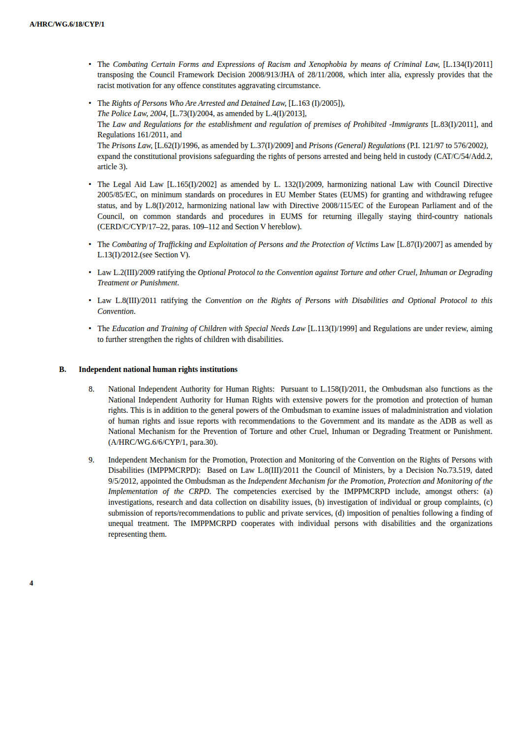A/HRC/WG.6/18/CYP/1
The Combating Certain Forms and Expressions of Racism and Xenophobia by means of Criminal Law, [L.134(I)/2011] transposing the Council Framework Decision 2008/913/JHA of 28/11/2008, which inter alia, expressly provides that the racist motivation for any offence constitutes aggravating circumstance.
The Rights of Persons Who Are Arrested and Detained Law, [L.163 (I)/2005]),
The Police Law, 2004, [L.73(I)/2004, as amended by L.4(I)/2013],
The Law and Regulations for the establishment and regulation of premises of Prohibited -Immigrants [L.83(I)/2011], and Regulations 161/2011, and
The Prisons Law, [L.62(I)/1996, as amended by L.37(I)/2009] and Prisons (General) Regulations (P.I. 121/97 to 576/2002),
expand the constitutional provisions safeguarding the rights of persons arrested and being held in custody (CAT/C/54/Add.2, article 3).
The Legal Aid Law [L.165(I)/2002] as amended by L. 132(I)/2009, harmonizing national Law with Council Directive 2005/85/EC, on minimum standards on procedures in EU Member States (EUMS) for granting and withdrawing refugee status, and by L.8(I)/2012, harmonizing national law with Directive 2008/115/EC of the European Parliament and of the Council, on common standards and procedures in EUMS for returning illegally staying third-country nationals (CERD/C/CYP/17–22, paras. 109–112 and Section V hereblow).
The Combating of Trafficking and Exploitation of Persons and the Protection of Victims Law [L.87(I)/2007] as amended by L.13(I)/2012.(see Section V).
Law L.2(III)/2009 ratifying the Optional Protocol to the Convention against Torture and other Cruel, Inhuman or Degrading Treatment or Punishment.
Law L.8(III)/2011 ratifying the Convention on the Rights of Persons with Disabilities and Optional Protocol to this Convention.
The Education and Training of Children with Special Needs Law [L.113(I)/1999] and Regulations are under review, aiming to further strengthen the rights of children with disabilities.
B. Independent national human rights institutions
8. National Independent Authority for Human Rights: Pursuant to L.158(I)/2011, the Ombudsman also functions as the National Independent Authority for Human Rights with extensive powers for the promotion and protection of human rights. This is in addition to the general powers of the Ombudsman to examine issues of maladministration and violation of human rights and issue reports with recommendations to the Government and its mandate as the ADB as well as National Mechanism for the Prevention of Torture and other Cruel, Inhuman or Degrading Treatment or Punishment. (A/HRC/WG.6/6/CYP/1, para.30).
9. Independent Mechanism for the Promotion, Protection and Monitoring of the Convention on the Rights of Persons with Disabilities (IMPPMCRPD): Based on Law L.8(III)/2011 the Council of Ministers, by a Decision No.73.519, dated 9/5/2012, appointed the Ombudsman as the Independent Mechanism for the Promotion, Protection and Monitoring of the Implementation of the CRPD. The competencies exercised by the IMPPMCRPD include, amongst others: (a) investigations, research and data collection on disability issues, (b) investigation of individual or group complaints, (c) submission of reports/recommendations to public and private services, (d) imposition of penalties following a finding of unequal treatment. The IMPPMCRPD cooperates with individual persons with disabilities and the organizations representing them.
4